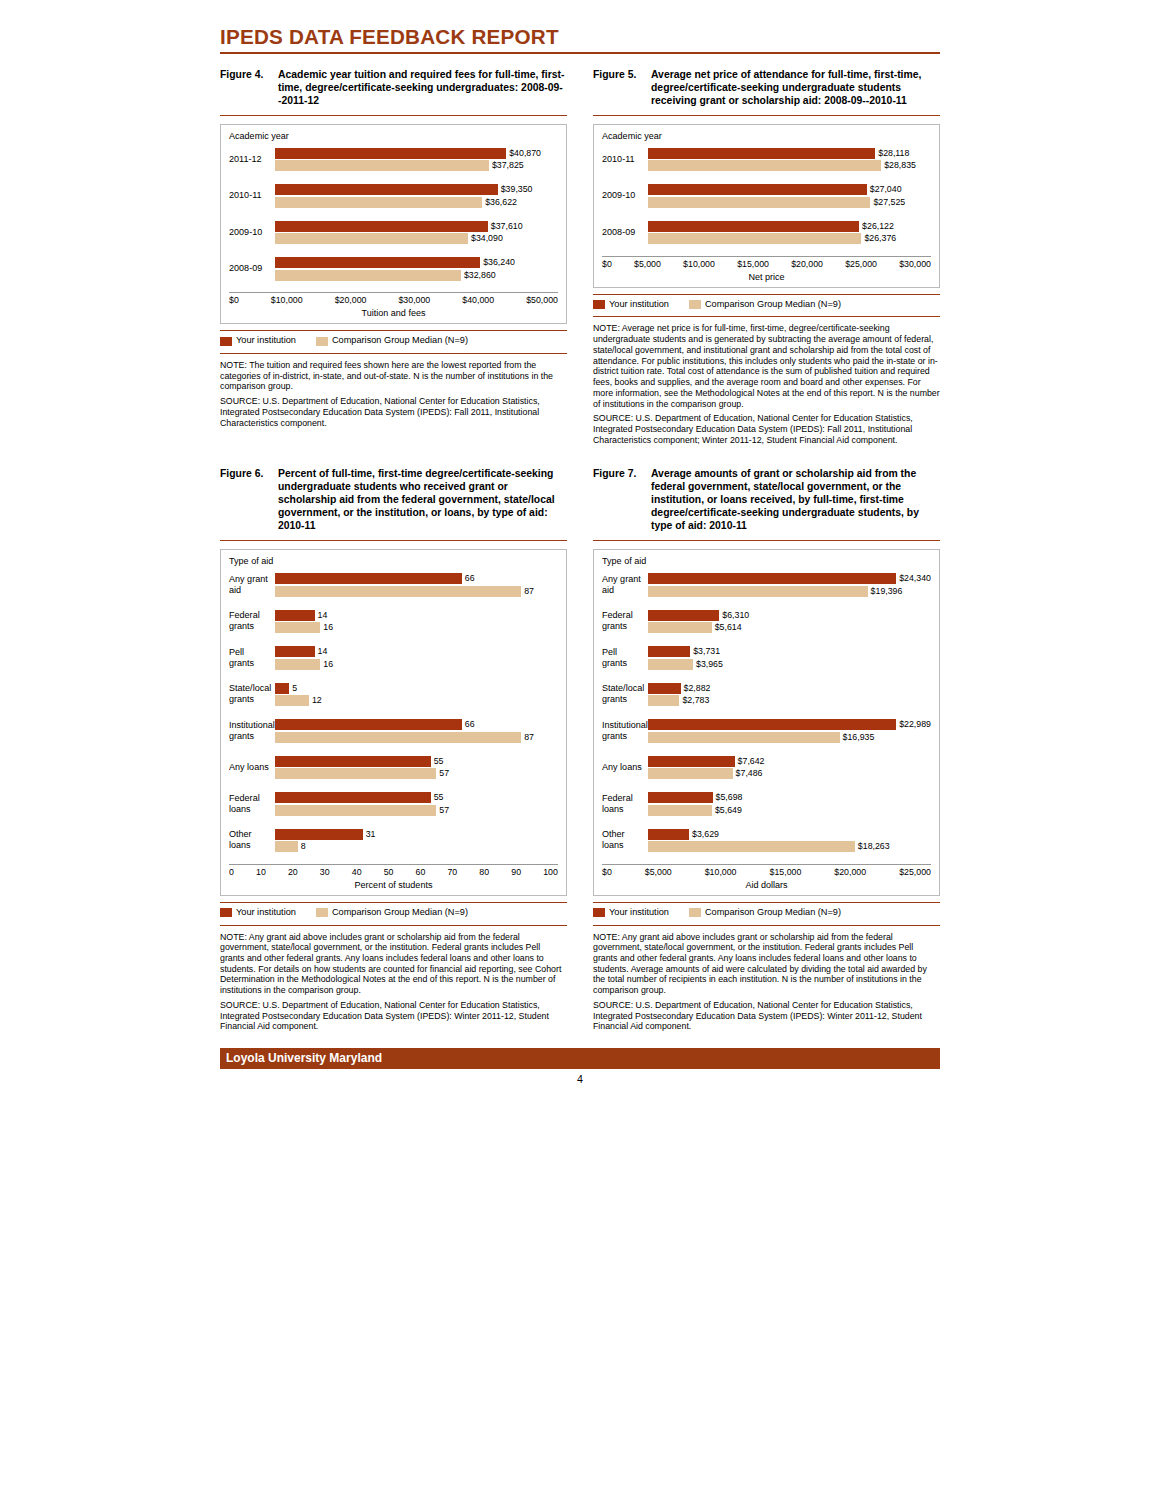IPEDS DATA FEEDBACK REPORT
Figure 4.
Academic year tuition and required fees for full-time, first-time, degree/certificate-seeking undergraduates: 2008-09--2011-12
Academic year
2011-12
$40,870
$37,825
2010-11
$39,350
$36,622
2009-10
$37,610
$34,090
2008-09
$36,240
$32,860
$0$10,000$20,000$30,000$40,000$50,000
Tuition and fees
Your institution Comparison Group Median (N=9)
NOTE: The tuition and required fees shown here are the lowest reported from the categories of in-district, in-state, and out-of-state. N is the number of institutions in the comparison group.
SOURCE: U.S. Department of Education, National Center for Education Statistics, Integrated Postsecondary Education Data System (IPEDS): Fall 2011, Institutional Characteristics component.
Figure 5.
Average net price of attendance for full-time, first-time, degree/certificate-seeking undergraduate students receiving grant or scholarship aid: 2008-09--2010-11
Academic year
2010-11
$28,118
$28,835
2009-10
$27,040
$27,525
2008-09
$26,122
$26,376
$0$5,000$10,000$15,000$20,000$25,000$30,000
Net price
Your institution Comparison Group Median (N=9)
NOTE: Average net price is for full-time, first-time, degree/certificate-seeking undergraduate students and is generated by subtracting the average amount of federal, state/local government, and institutional grant and scholarship aid from the total cost of attendance. For public institutions, this includes only students who paid the in-state or in-district tuition rate. Total cost of attendance is the sum of published tuition and required fees, books and supplies, and the average room and board and other expenses. For more information, see the Methodological Notes at the end of this report. N is the number of institutions in the comparison group.
SOURCE: U.S. Department of Education, National Center for Education Statistics, Integrated Postsecondary Education Data System (IPEDS): Fall 2011, Institutional Characteristics component; Winter 2011-12, Student Financial Aid component.
Figure 6.
Percent of full-time, first-time degree/certificate-seeking undergraduate students who received grant or scholarship aid from the federal government, state/local government, or the institution, or loans, by type of aid: 2010-11
Type of aid
Any grant
aid
66
87
Federal
grants
14
16
Pell
grants
14
16
State/local
grants
5
12
Institutional
grants
66
87
Any loans
55
57
Federal
loans
55
57
Other loans
31
8
0102030405060708090100
Percent of students
Your institution Comparison Group Median (N=9)
NOTE: Any grant aid above includes grant or scholarship aid from the federal government, state/local government, or the institution. Federal grants includes Pell grants and other federal grants. Any loans includes federal loans and other loans to students. For details on how students are counted for financial aid reporting, see Cohort Determination in the Methodological Notes at the end of this report. N is the number of institutions in the comparison group.
SOURCE: U.S. Department of Education, National Center for Education Statistics, Integrated Postsecondary Education Data System (IPEDS): Winter 2011-12, Student Financial Aid component.
Figure 7.
Average amounts of grant or scholarship aid from the federal government, state/local government, or the institution, or loans received, by full-time, first-time degree/certificate-seeking undergraduate students, by type of aid: 2010-11
Type of aid
Any grant
aid
$24,340
$19,396
Federal
grants
$6,310
$5,614
Pell
grants
$3,731
$3,965
State/local
grants
$2,882
$2,783
Institutional
grants
$22,989
$16,935
Any loans
$7,642
$7,486
Federal
loans
$5,698
$5,649
Other loans
$3,629
$18,263
$0$5,000$10,000$15,000$20,000$25,000
Aid dollars
Your institution Comparison Group Median (N=9)
NOTE: Any grant aid above includes grant or scholarship aid from the federal government, state/local government, or the institution. Federal grants includes Pell grants and other federal grants. Any loans includes federal loans and other loans to students. Average amounts of aid were calculated by dividing the total aid awarded by the total number of recipients in each institution. N is the number of institutions in the comparison group.
SOURCE: U.S. Department of Education, National Center for Education Statistics, Integrated Postsecondary Education Data System (IPEDS): Winter 2011-12, Student Financial Aid component.
Loyola University Maryland
4